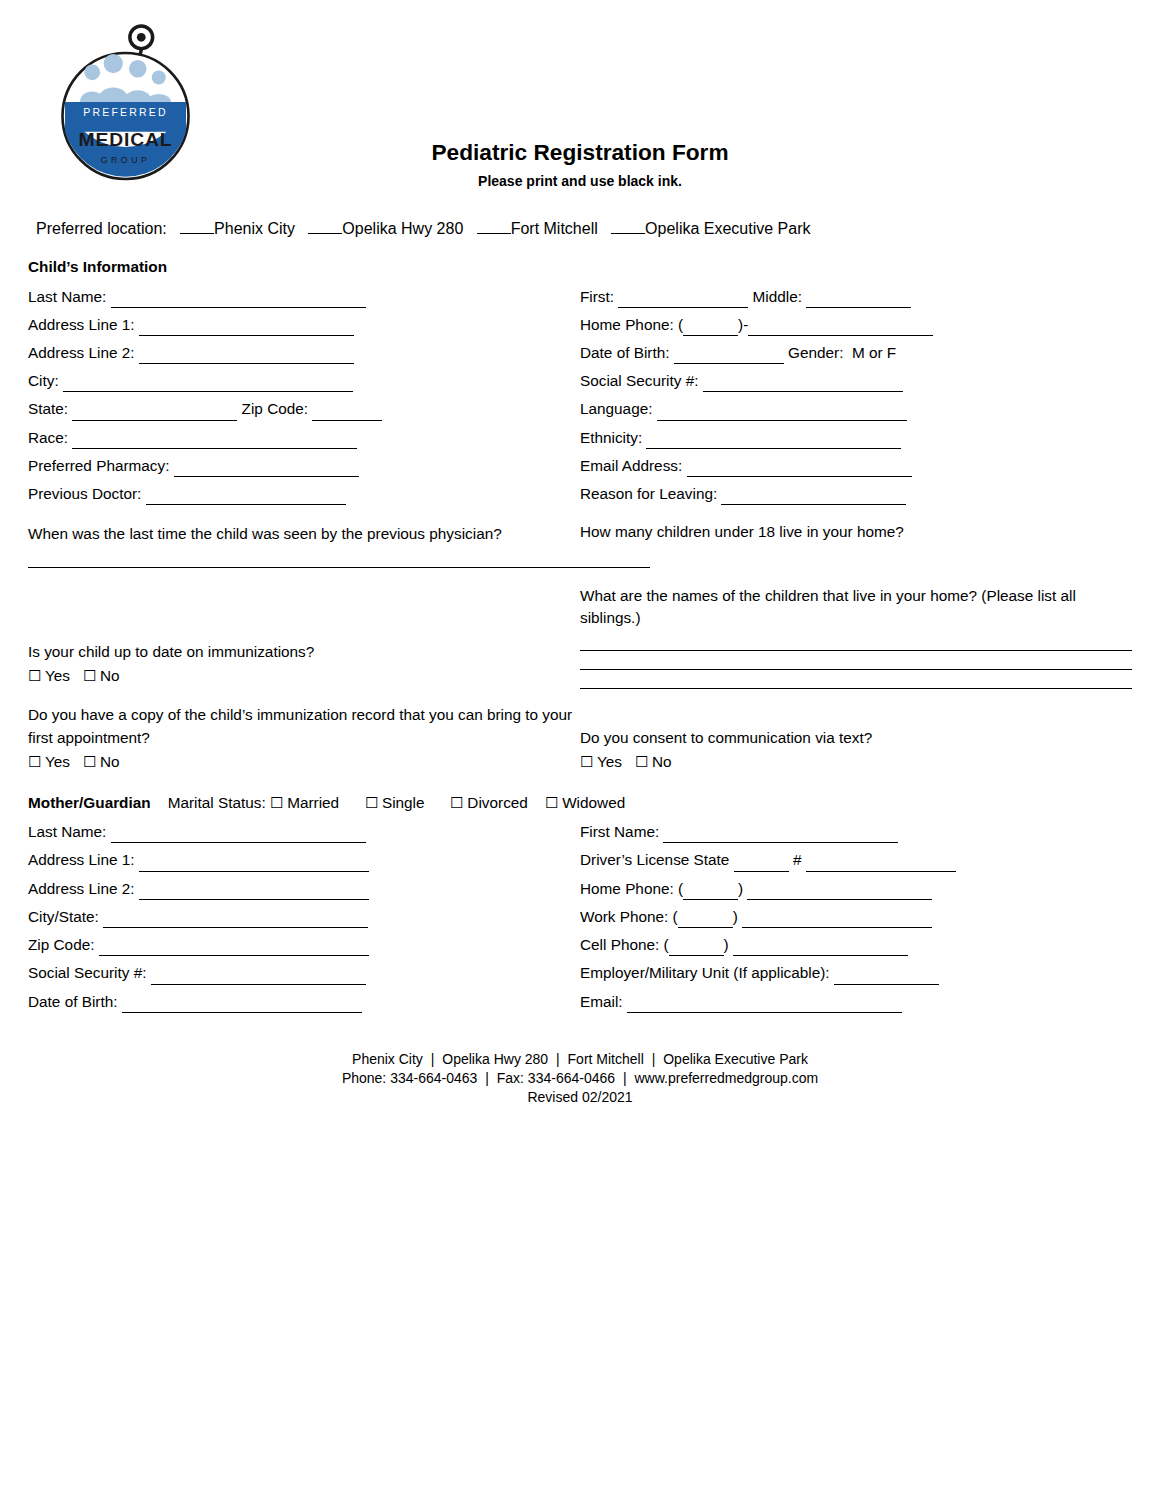Preferred Medical Group PREFERRED MEDICAL GROUP
Pediatric Registration Form
Please print and use black ink.
Preferred location: Phenix City Opelika Hwy 280 Fort Mitchell Opelika Executive Park
Child’s Information
| Last Name: | First: Middle: |
| Address Line 1: | Home Phone: ( )- |
| Address Line 2: | Date of Birth: Gender: M or F |
| City: | Social Security #: |
| State: Zip Code: | Language: |
| Race: | Ethnicity: |
| Preferred Pharmacy: | Email Address: |
| Previous Doctor: | Reason for Leaving: |
| When was the last time the child was seen by the previous physician? | How many children under 18 live in your home? |
| Is your child up to date on immunizations? ☐ Yes ☐ No | What are the names of the children that live in your home? (Please list all siblings.) |
| Do you have a copy of the child’s immunization record that you can bring to your first appointment? ☐ Yes ☐ No | Do you consent to communication via text? ☐ Yes ☐ No |
Mother/Guardian Marital Status: ☐ Married ☐ Single ☐ Divorced ☐ Widowed
| Last Name: | First Name: |
| Address Line 1: | Driver’s License State # |
| Address Line 2: | Home Phone: ( ) |
| City/State: | Work Phone: ( ) |
| Zip Code: | Cell Phone: ( ) |
| Social Security #: | Employer/Military Unit (If applicable): |
| Date of Birth: | Email: |
Phenix City | Opelika Hwy 280 | Fort Mitchell | Opelika Executive Park
Phone: 334-664-0463 | Fax: 334-664-0466 | www.preferredmedgroup.com
Revised 02/2021